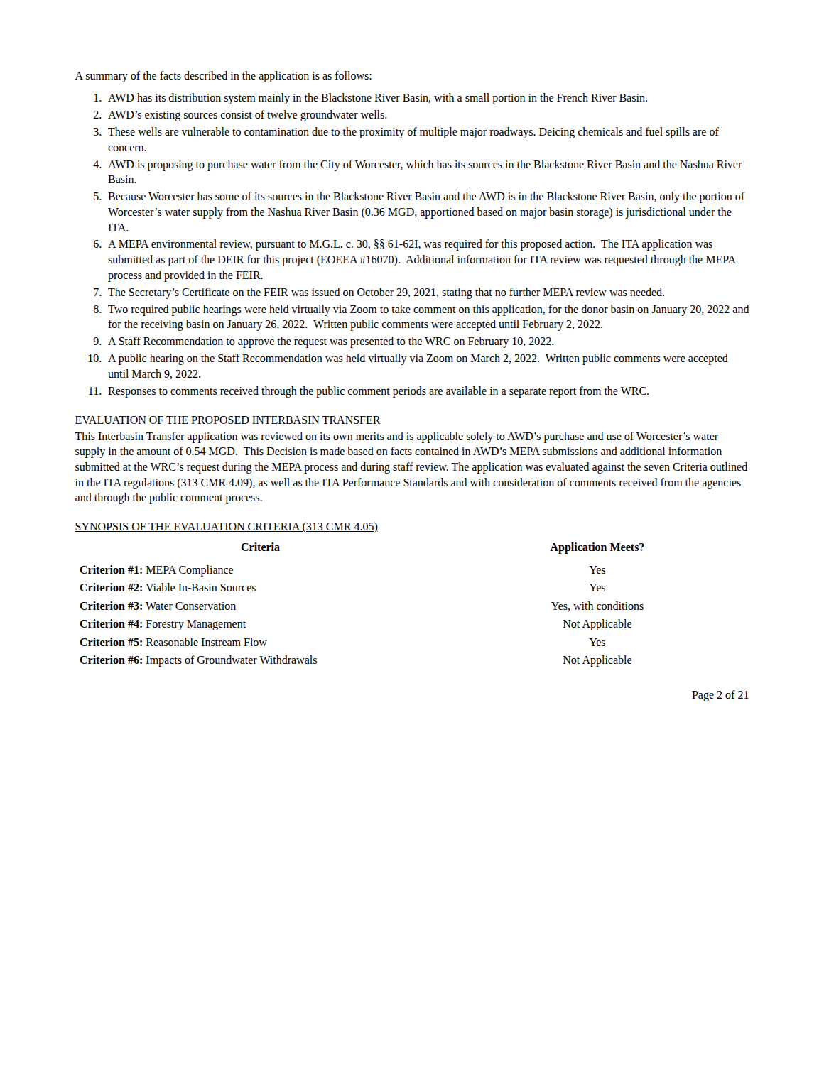A summary of the facts described in the application is as follows:
AWD has its distribution system mainly in the Blackstone River Basin, with a small portion in the French River Basin.
AWD’s existing sources consist of twelve groundwater wells.
These wells are vulnerable to contamination due to the proximity of multiple major roadways. Deicing chemicals and fuel spills are of concern.
AWD is proposing to purchase water from the City of Worcester, which has its sources in the Blackstone River Basin and the Nashua River Basin.
Because Worcester has some of its sources in the Blackstone River Basin and the AWD is in the Blackstone River Basin, only the portion of Worcester’s water supply from the Nashua River Basin (0.36 MGD, apportioned based on major basin storage) is jurisdictional under the ITA.
A MEPA environmental review, pursuant to M.G.L. c. 30, §§ 61-62I, was required for this proposed action. The ITA application was submitted as part of the DEIR for this project (EOEEA #16070). Additional information for ITA review was requested through the MEPA process and provided in the FEIR.
The Secretary’s Certificate on the FEIR was issued on October 29, 2021, stating that no further MEPA review was needed.
Two required public hearings were held virtually via Zoom to take comment on this application, for the donor basin on January 20, 2022 and for the receiving basin on January 26, 2022. Written public comments were accepted until February 2, 2022.
A Staff Recommendation to approve the request was presented to the WRC on February 10, 2022.
A public hearing on the Staff Recommendation was held virtually via Zoom on March 2, 2022. Written public comments were accepted until March 9, 2022.
Responses to comments received through the public comment periods are available in a separate report from the WRC.
EVALUATION OF THE PROPOSED INTERBASIN TRANSFER
This Interbasin Transfer application was reviewed on its own merits and is applicable solely to AWD’s purchase and use of Worcester’s water supply in the amount of 0.54 MGD. This Decision is made based on facts contained in AWD’s MEPA submissions and additional information submitted at the WRC’s request during the MEPA process and during staff review. The application was evaluated against the seven Criteria outlined in the ITA regulations (313 CMR 4.09), as well as the ITA Performance Standards and with consideration of comments received from the agencies and through the public comment process.
SYNOPSIS OF THE EVALUATION CRITERIA (313 CMR 4.05)
| Criteria | Application Meets? |
| --- | --- |
| Criterion #1: MEPA Compliance | Yes |
| Criterion #2: Viable In-Basin Sources | Yes |
| Criterion #3: Water Conservation | Yes, with conditions |
| Criterion #4: Forestry Management | Not Applicable |
| Criterion #5: Reasonable Instream Flow | Yes |
| Criterion #6: Impacts of Groundwater Withdrawals | Not Applicable |
Page 2 of 21